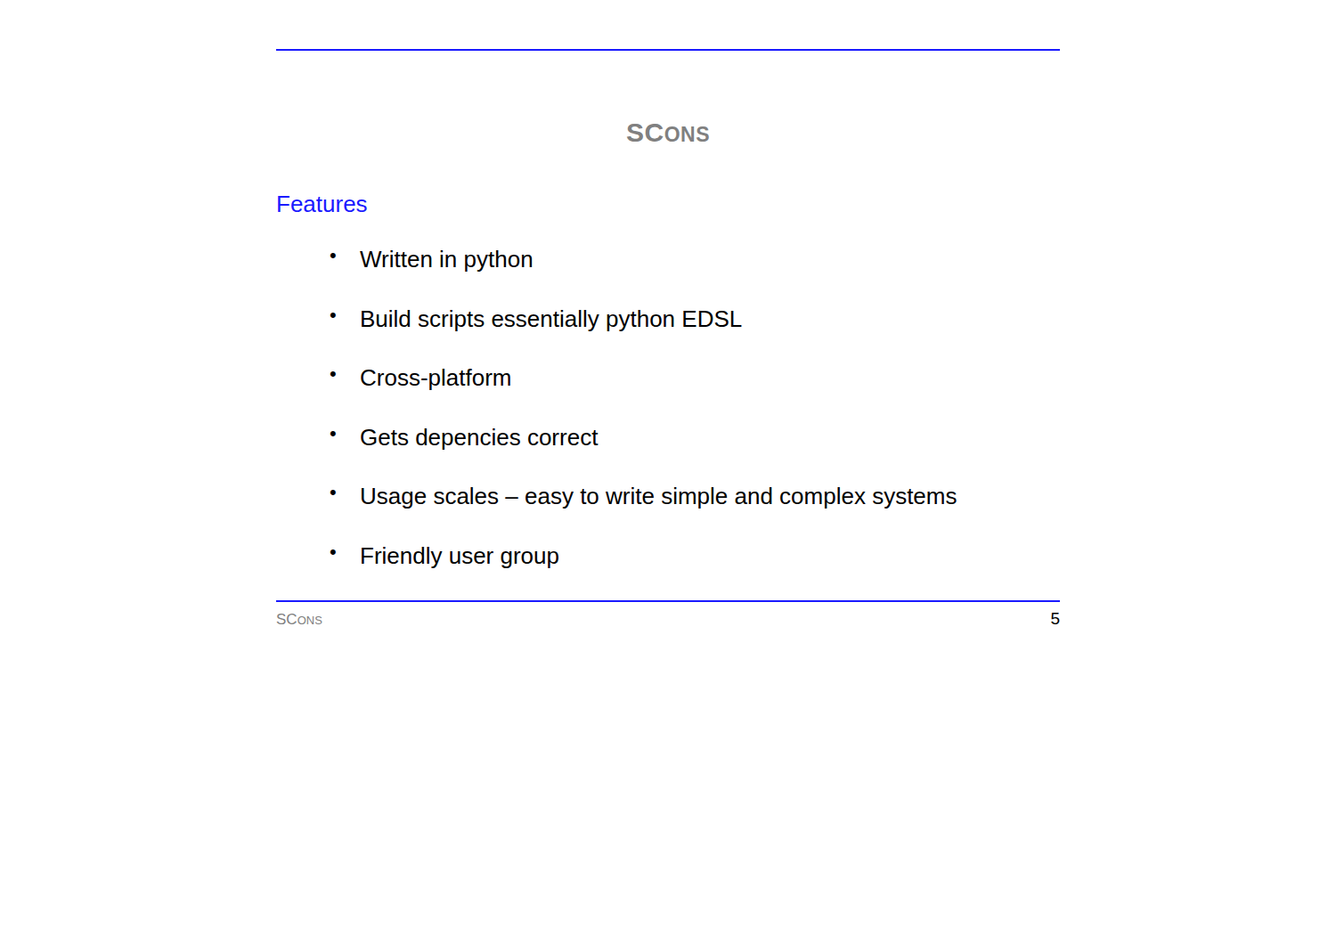SC ONS
Features
Written in python
Build scripts essentially python EDSL
Cross-platform
Gets depencies correct
Usage scales – easy to write simple and complex systems
Friendly user group
SC ONS 5